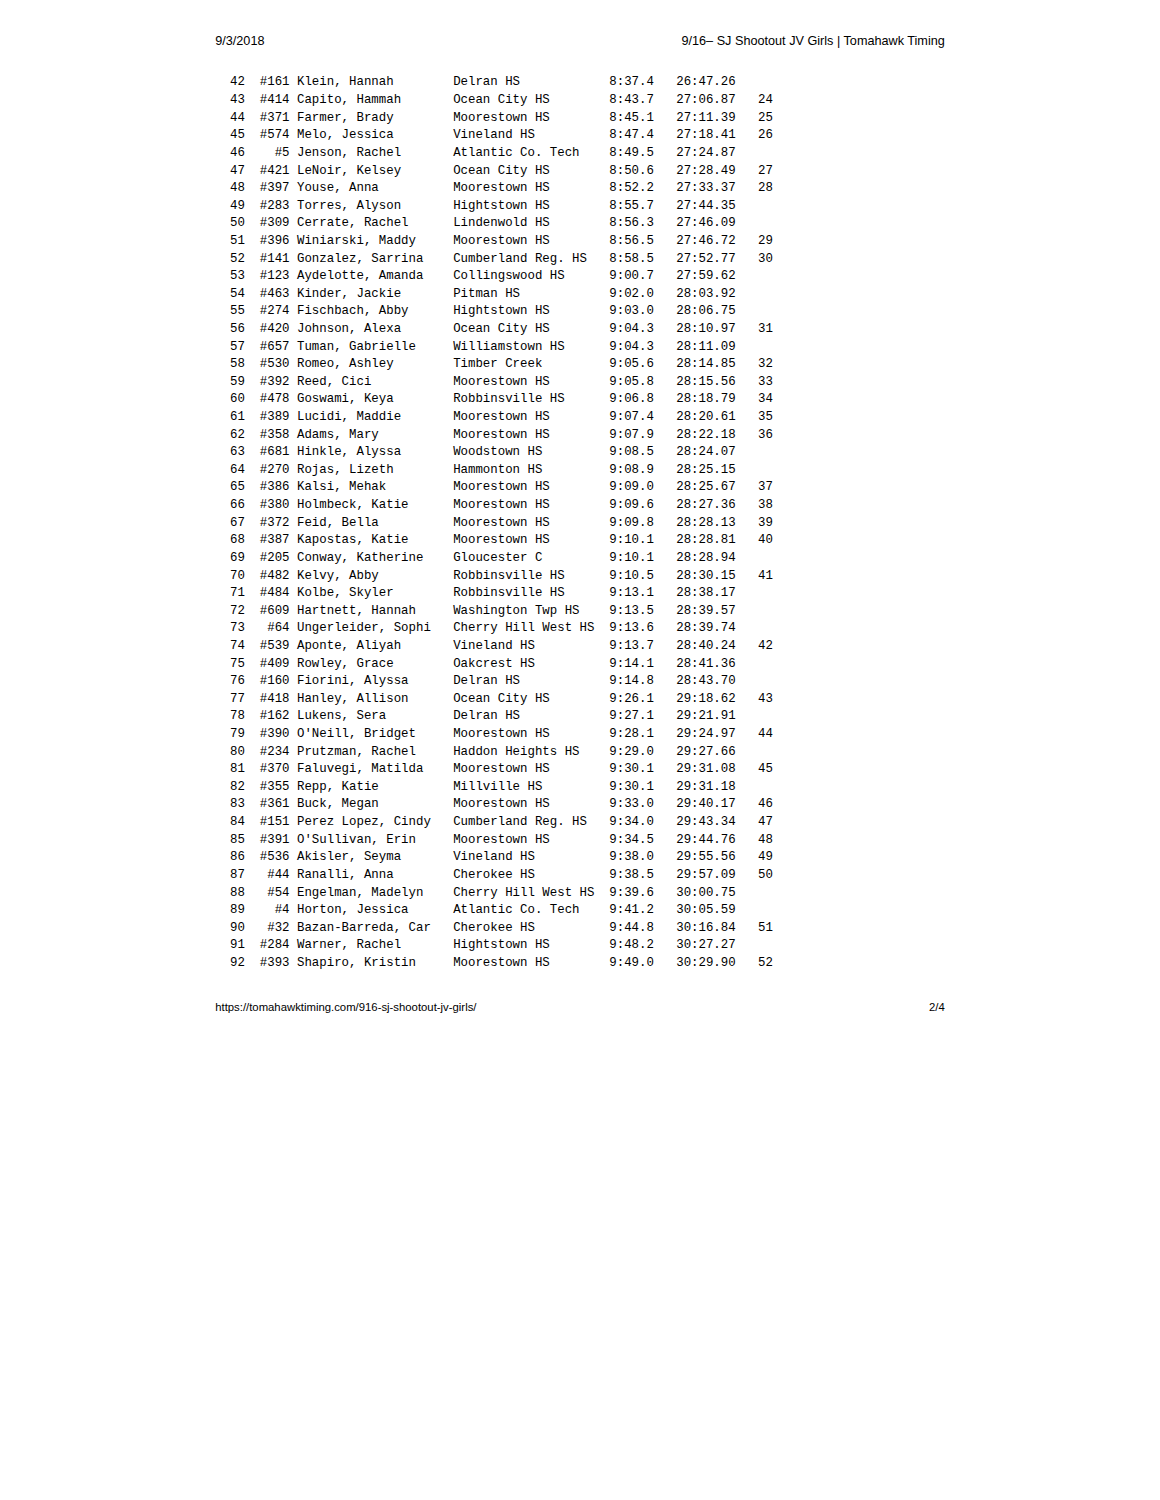9/3/2018 9/16– SJ Shootout JV Girls | Tomahawk Timing
  42  #161 Klein, Hannah        Delran HS            8:37.4   26:47.26
  43  #414 Capito, Hammah       Ocean City HS        8:43.7   27:06.87   24
  44  #371 Farmer, Brady        Moorestown HS        8:45.1   27:11.39   25
  45  #574 Melo, Jessica        Vineland HS          8:47.4   27:18.41   26
  46    #5 Jenson, Rachel       Atlantic Co. Tech    8:49.5   27:24.87
  47  #421 LeNoir, Kelsey       Ocean City HS        8:50.6   27:28.49   27
  48  #397 Youse, Anna          Moorestown HS        8:52.2   27:33.37   28
  49  #283 Torres, Alyson       Hightstown HS        8:55.7   27:44.35
  50  #309 Cerrate, Rachel      Lindenwold HS        8:56.3   27:46.09
  51  #396 Winiarski, Maddy     Moorestown HS        8:56.5   27:46.72   29
  52  #141 Gonzalez, Sarrina    Cumberland Reg. HS   8:58.5   27:52.77   30
  53  #123 Aydelotte, Amanda    Collingswood HS      9:00.7   27:59.62
  54  #463 Kinder, Jackie       Pitman HS            9:02.0   28:03.92
  55  #274 Fischbach, Abby      Hightstown HS        9:03.0   28:06.75
  56  #420 Johnson, Alexa       Ocean City HS        9:04.3   28:10.97   31
  57  #657 Tuman, Gabrielle     Williamstown HS      9:04.3   28:11.09
  58  #530 Romeo, Ashley        Timber Creek         9:05.6   28:14.85   32
  59  #392 Reed, Cici           Moorestown HS        9:05.8   28:15.56   33
  60  #478 Goswami, Keya        Robbinsville HS      9:06.8   28:18.79   34
  61  #389 Lucidi, Maddie       Moorestown HS        9:07.4   28:20.61   35
  62  #358 Adams, Mary          Moorestown HS        9:07.9   28:22.18   36
  63  #681 Hinkle, Alyssa       Woodstown HS         9:08.5   28:24.07
  64  #270 Rojas, Lizeth        Hammonton HS         9:08.9   28:25.15
  65  #386 Kalsi, Mehak         Moorestown HS        9:09.0   28:25.67   37
  66  #380 Holmbeck, Katie      Moorestown HS        9:09.6   28:27.36   38
  67  #372 Feid, Bella          Moorestown HS        9:09.8   28:28.13   39
  68  #387 Kapostas, Katie      Moorestown HS        9:10.1   28:28.81   40
  69  #205 Conway, Katherine    Gloucester C         9:10.1   28:28.94
  70  #482 Kelvy, Abby          Robbinsville HS      9:10.5   28:30.15   41
  71  #484 Kolbe, Skyler        Robbinsville HS      9:13.1   28:38.17
  72  #609 Hartnett, Hannah     Washington Twp HS    9:13.5   28:39.57
  73   #64 Ungerleider, Sophi   Cherry Hill West HS  9:13.6   28:39.74
  74  #539 Aponte, Aliyah       Vineland HS          9:13.7   28:40.24   42
  75  #409 Rowley, Grace        Oakcrest HS          9:14.1   28:41.36
  76  #160 Fiorini, Alyssa      Delran HS            9:14.8   28:43.70
  77  #418 Hanley, Allison      Ocean City HS        9:26.1   29:18.62   43
  78  #162 Lukens, Sera         Delran HS            9:27.1   29:21.91
  79  #390 O'Neill, Bridget     Moorestown HS        9:28.1   29:24.97   44
  80  #234 Prutzman, Rachel     Haddon Heights HS    9:29.0   29:27.66
  81  #370 Faluvegi, Matilda    Moorestown HS        9:30.1   29:31.08   45
  82  #355 Repp, Katie          Millville HS         9:30.1   29:31.18
  83  #361 Buck, Megan          Moorestown HS        9:33.0   29:40.17   46
  84  #151 Perez Lopez, Cindy   Cumberland Reg. HS   9:34.0   29:43.34   47
  85  #391 O'Sullivan, Erin     Moorestown HS        9:34.5   29:44.76   48
  86  #536 Akisler, Seyma       Vineland HS          9:38.0   29:55.56   49
  87   #44 Ranalli, Anna        Cherokee HS          9:38.5   29:57.09   50
  88   #54 Engelman, Madelyn    Cherry Hill West HS  9:39.6   30:00.75
  89    #4 Horton, Jessica      Atlantic Co. Tech    9:41.2   30:05.59
  90   #32 Bazan-Barreda, Car   Cherokee HS          9:44.8   30:16.84   51
  91  #284 Warner, Rachel       Hightstown HS        9:48.2   30:27.27
  92  #393 Shapiro, Kristin     Moorestown HS        9:49.0   30:29.90   52
https://tomahawktiming.com/916-sj-shootout-jv-girls/ 2/4